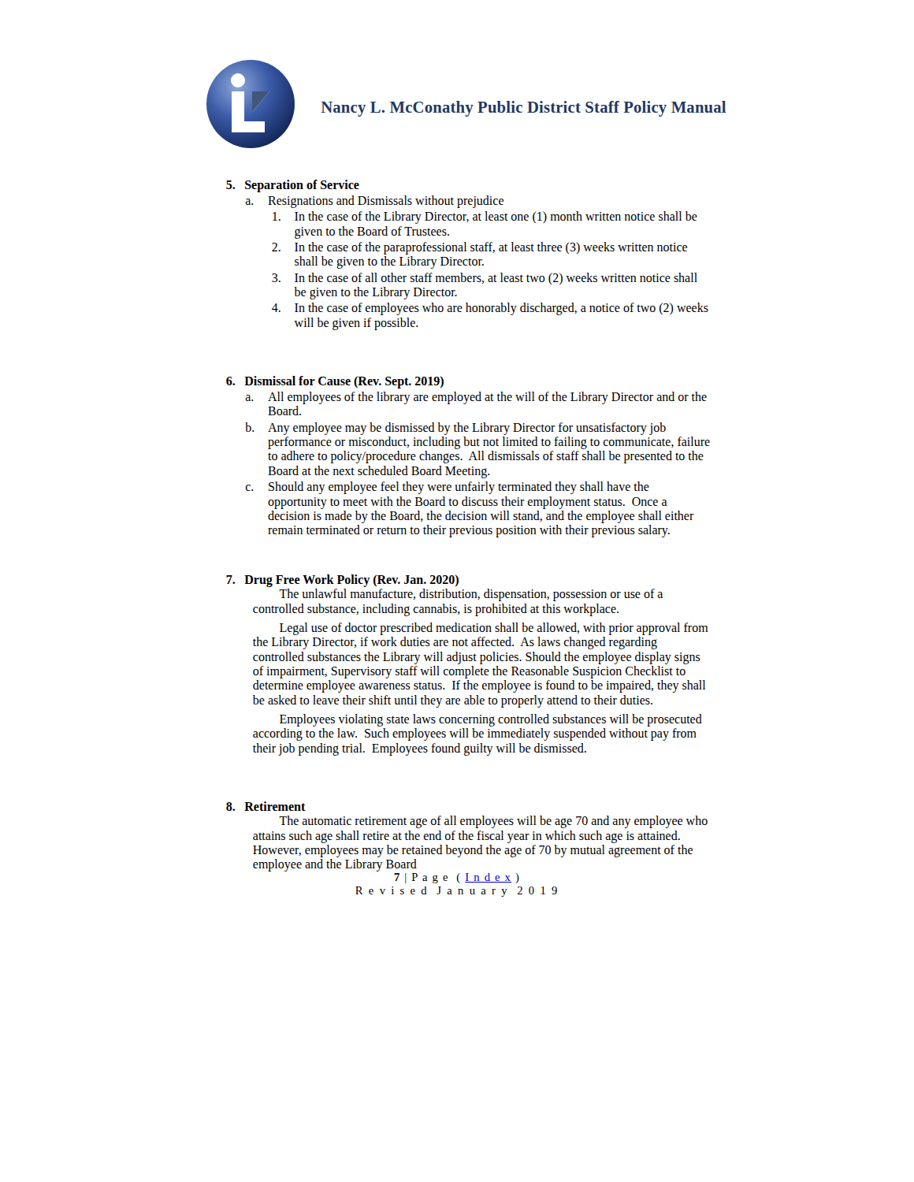Nancy L. McConathy Public District Staff Policy Manual
5. Separation of Service
a. Resignations and Dismissals without prejudice
1. In the case of the Library Director, at least one (1) month written notice shall be given to the Board of Trustees.
2. In the case of the paraprofessional staff, at least three (3) weeks written notice shall be given to the Library Director.
3. In the case of all other staff members, at least two (2) weeks written notice shall be given to the Library Director.
4. In the case of employees who are honorably discharged, a notice of two (2) weeks will be given if possible.
6. Dismissal for Cause (Rev. Sept. 2019)
a. All employees of the library are employed at the will of the Library Director and or the Board.
b. Any employee may be dismissed by the Library Director for unsatisfactory job performance or misconduct, including but not limited to failing to communicate, failure to adhere to policy/procedure changes. All dismissals of staff shall be presented to the Board at the next scheduled Board Meeting.
c. Should any employee feel they were unfairly terminated they shall have the opportunity to meet with the Board to discuss their employment status. Once a decision is made by the Board, the decision will stand, and the employee shall either remain terminated or return to their previous position with their previous salary.
7. Drug Free Work Policy (Rev. Jan. 2020)
The unlawful manufacture, distribution, dispensation, possession or use of a controlled substance, including cannabis, is prohibited at this workplace.
Legal use of doctor prescribed medication shall be allowed, with prior approval from the Library Director, if work duties are not affected. As laws changed regarding controlled substances the Library will adjust policies. Should the employee display signs of impairment, Supervisory staff will complete the Reasonable Suspicion Checklist to determine employee awareness status. If the employee is found to be impaired, they shall be asked to leave their shift until they are able to properly attend to their duties.
Employees violating state laws concerning controlled substances will be prosecuted according to the law. Such employees will be immediately suspended without pay from their job pending trial. Employees found guilty will be dismissed.
8. Retirement
The automatic retirement age of all employees will be age 70 and any employee who attains such age shall retire at the end of the fiscal year in which such age is attained. However, employees may be retained beyond the age of 70 by mutual agreement of the employee and the Library Board
7 | P a g e ( I n d e x )
R e v i s e d J a n u a r y 2 0 1 9